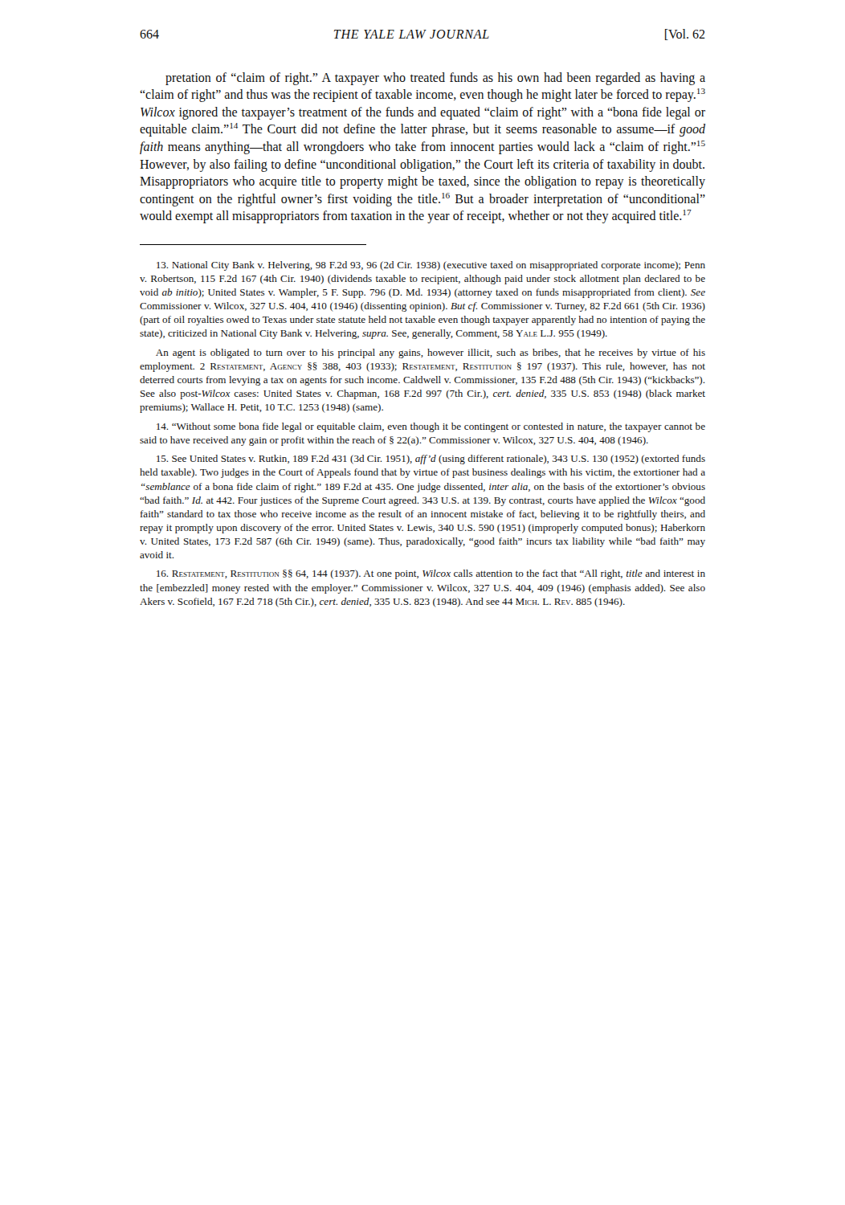664 THE YALE LAW JOURNAL [Vol. 62
pretation of “claim of right.” A taxpayer who treated funds as his own had been regarded as having a “claim of right” and thus was the recipient of taxable income, even though he might later be forced to repay.13 Wilcox ignored the taxpayer’s treatment of the funds and equated “claim of right” with a “bona fide legal or equitable claim.”14 The Court did not define the latter phrase, but it seems reasonable to assume—if good faith means anything—that all wrongdoers who take from innocent parties would lack a “claim of right.”15 However, by also failing to define “unconditional obligation,” the Court left its criteria of taxability in doubt. Misappropriators who acquire title to property might be taxed, since the obligation to repay is theoretically contingent on the rightful owner’s first voiding the title.16 But a broader interpretation of “unconditional” would exempt all misappropriators from taxation in the year of receipt, whether or not they acquired title.17
13. National City Bank v. Helvering, 98 F.2d 93, 96 (2d Cir. 1938) (executive taxed on misappropriated corporate income); Penn v. Robertson, 115 F.2d 167 (4th Cir. 1940) (dividends taxable to recipient, although paid under stock allotment plan declared to be void ab initio); United States v. Wampler, 5 F. Supp. 796 (D. Md. 1934) (attorney taxed on funds misappropriated from client). See Commissioner v. Wilcox, 327 U.S. 404, 410 (1946) (dissenting opinion). But cf. Commissioner v. Turney, 82 F.2d 661 (5th Cir. 1936) (part of oil royalties owed to Texas under state statute held not taxable even though taxpayer apparently had no intention of paying the state), criticized in National City Bank v. Helvering, supra. See, generally, Comment, 58 Yale L.J. 955 (1949).
An agent is obligated to turn over to his principal any gains, however illicit, such as bribes, that he receives by virtue of his employment. 2 Restatement, Agency §§ 388, 403 (1933); Restatement, Restitution § 197 (1937). This rule, however, has not deterred courts from levying a tax on agents for such income. Caldwell v. Commissioner, 135 F.2d 488 (5th Cir. 1943) (“kickbacks”). See also post-Wilcox cases: United States v. Chapman, 168 F.2d 997 (7th Cir.), cert. denied, 335 U.S. 853 (1948) (black market premiums); Wallace H. Petit, 10 T.C. 1253 (1948) (same).
14. “Without some bona fide legal or equitable claim, even though it be contingent or contested in nature, the taxpayer cannot be said to have received any gain or profit within the reach of § 22(a).” Commissioner v. Wilcox, 327 U.S. 404, 408 (1946).
15. See United States v. Rutkin, 189 F.2d 431 (3d Cir. 1951), aff’d (using different rationale), 343 U.S. 130 (1952) (extorted funds held taxable). Two judges in the Court of Appeals found that by virtue of past business dealings with his victim, the extortioner had a “semblance of a bona fide claim of right.” 189 F.2d at 435. One judge dissented, inter alia, on the basis of the extortioner’s obvious “bad faith.” Id. at 442. Four justices of the Supreme Court agreed. 343 U.S. at 139. By contrast, courts have applied the Wilcox “good faith” standard to tax those who receive income as the result of an innocent mistake of fact, believing it to be rightfully theirs, and repay it promptly upon discovery of the error. United States v. Lewis, 340 U.S. 590 (1951) (improperly computed bonus); Haberkorn v. United States, 173 F.2d 587 (6th Cir. 1949) (same). Thus, paradoxically, “good faith” incurs tax liability while “bad faith” may avoid it.
16. Restatement, Restitution §§ 64, 144 (1937). At one point, Wilcox calls attention to the fact that “All right, title and interest in the [embezzled] money rested with the employer.” Commissioner v. Wilcox, 327 U.S. 404, 409 (1946) (emphasis added). See also Akers v. Scofield, 167 F.2d 718 (5th Cir.), cert. denied, 335 U.S. 823 (1948). And see 44 Mich. L. Rev. 885 (1946).